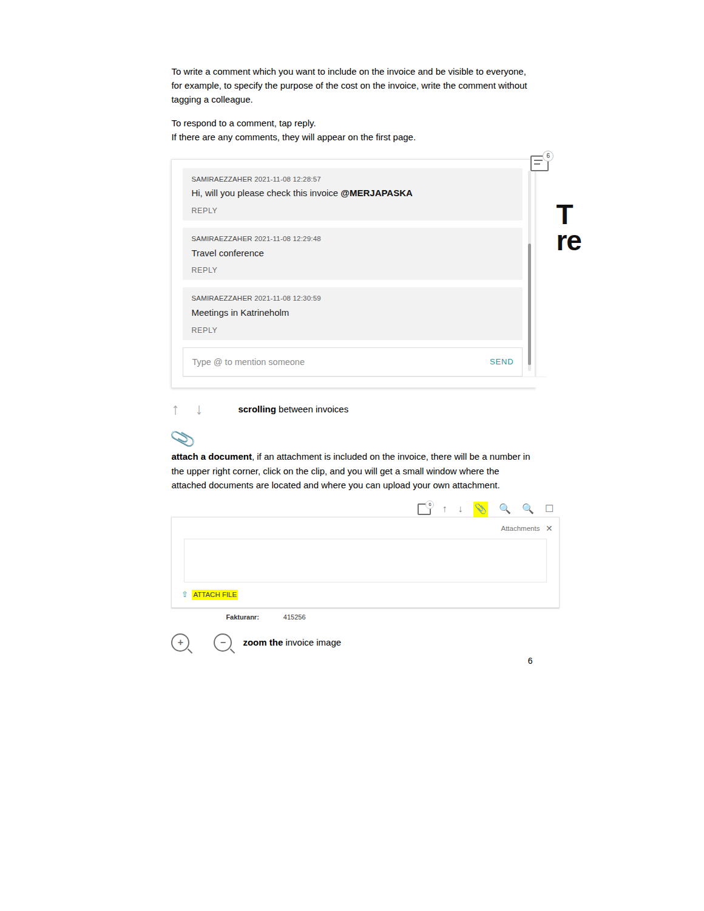To write a comment which you want to include on the invoice and be visible to everyone, for example, to specify the purpose of the cost on the invoice, write the comment without tagging a colleague.
To respond to a comment, tap reply.
If there are any comments, they will appear on the first page.
6
T
re
SAMIRAEZZAHER 2021-11-08 12:28:57
Hi, will you please check this invoice @MERJAPASKA
Reply
SAMIRAEZZAHER 2021-11-08 12:29:48
Travel conference
Reply
SAMIRAEZZAHER 2021-11-08 12:30:59
Meetings in Katrineholm
Reply
Type @ to mention someone SEND
↑ ↓
scrolling between invoices
📎
attach a document, if an attachment is included on the invoice, there will be a number in the upper right corner, click on the clip, and you will get a small window where the attached documents are located and where you can upload your own attachment.
6 ↑ ↓ 📎 🔍 🔍 ☐
Attachments ✕
⇧ ATTACH FILE
Fakturanr: 415256
+ −
zoom the invoice image
6